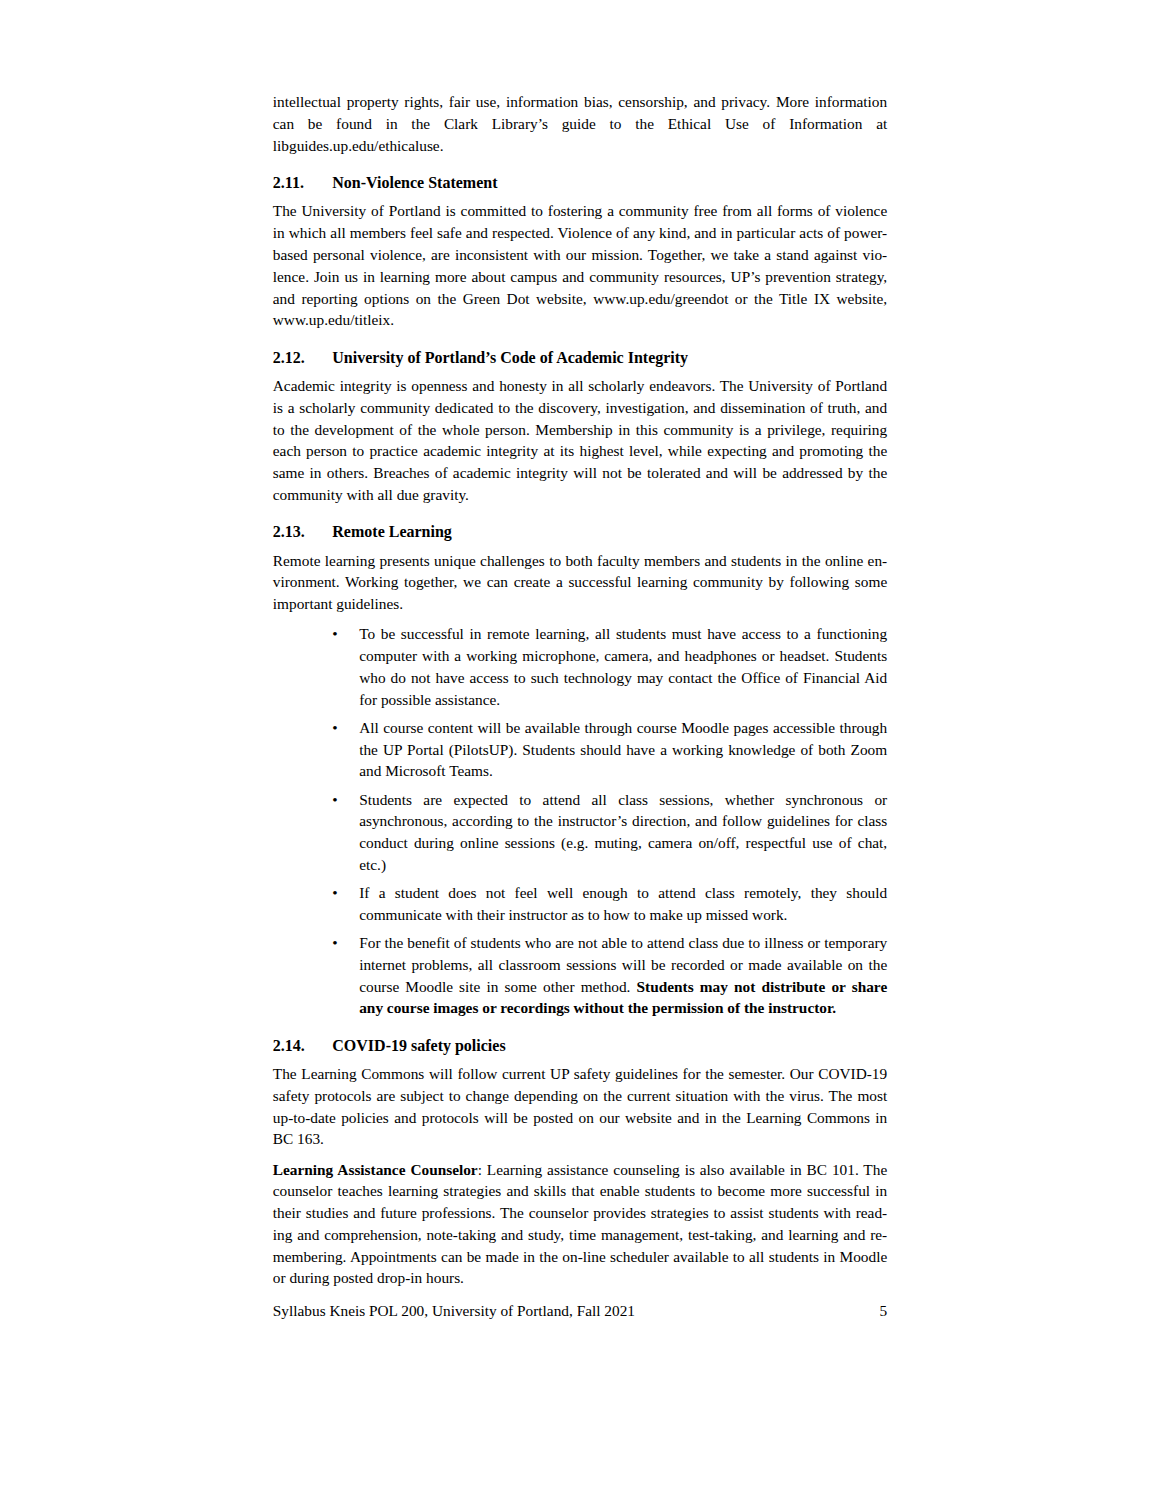intellectual property rights, fair use, information bias, censorship, and privacy. More information can be found in the Clark Library’s guide to the Ethical Use of Information at libguides.up.edu/ethicaluse.
2.11. Non-Violence Statement
The University of Portland is committed to fostering a community free from all forms of violence in which all members feel safe and respected. Violence of any kind, and in particular acts of power-based personal violence, are inconsistent with our mission. Together, we take a stand against violence. Join us in learning more about campus and community resources, UP’s prevention strategy, and reporting options on the Green Dot website, www.up.edu/greendot or the Title IX website, www.up.edu/titleix.
2.12. University of Portland’s Code of Academic Integrity
Academic integrity is openness and honesty in all scholarly endeavors. The University of Portland is a scholarly community dedicated to the discovery, investigation, and dissemination of truth, and to the development of the whole person. Membership in this community is a privilege, requiring each person to practice academic integrity at its highest level, while expecting and promoting the same in others. Breaches of academic integrity will not be tolerated and will be addressed by the community with all due gravity.
2.13. Remote Learning
Remote learning presents unique challenges to both faculty members and students in the online environment. Working together, we can create a successful learning community by following some important guidelines.
To be successful in remote learning, all students must have access to a functioning computer with a working microphone, camera, and headphones or headset. Students who do not have access to such technology may contact the Office of Financial Aid for possible assistance.
All course content will be available through course Moodle pages accessible through the UP Portal (PilotsUP). Students should have a working knowledge of both Zoom and Microsoft Teams.
Students are expected to attend all class sessions, whether synchronous or asynchronous, according to the instructor’s direction, and follow guidelines for class conduct during online sessions (e.g. muting, camera on/off, respectful use of chat, etc.)
If a student does not feel well enough to attend class remotely, they should communicate with their instructor as to how to make up missed work.
For the benefit of students who are not able to attend class due to illness or temporary internet problems, all classroom sessions will be recorded or made available on the course Moodle site in some other method. Students may not distribute or share any course images or recordings without the permission of the instructor.
2.14. COVID-19 safety policies
The Learning Commons will follow current UP safety guidelines for the semester. Our COVID-19 safety protocols are subject to change depending on the current situation with the virus. The most up-to-date policies and protocols will be posted on our website and in the Learning Commons in BC 163.
Learning Assistance Counselor: Learning assistance counseling is also available in BC 101. The counselor teaches learning strategies and skills that enable students to become more successful in their studies and future professions. The counselor provides strategies to assist students with reading and comprehension, note-taking and study, time management, test-taking, and learning and remembering. Appointments can be made in the on-line scheduler available to all students in Moodle or during posted drop-in hours.
Syllabus Kneis POL 200, University of Portland, Fall 2021 5